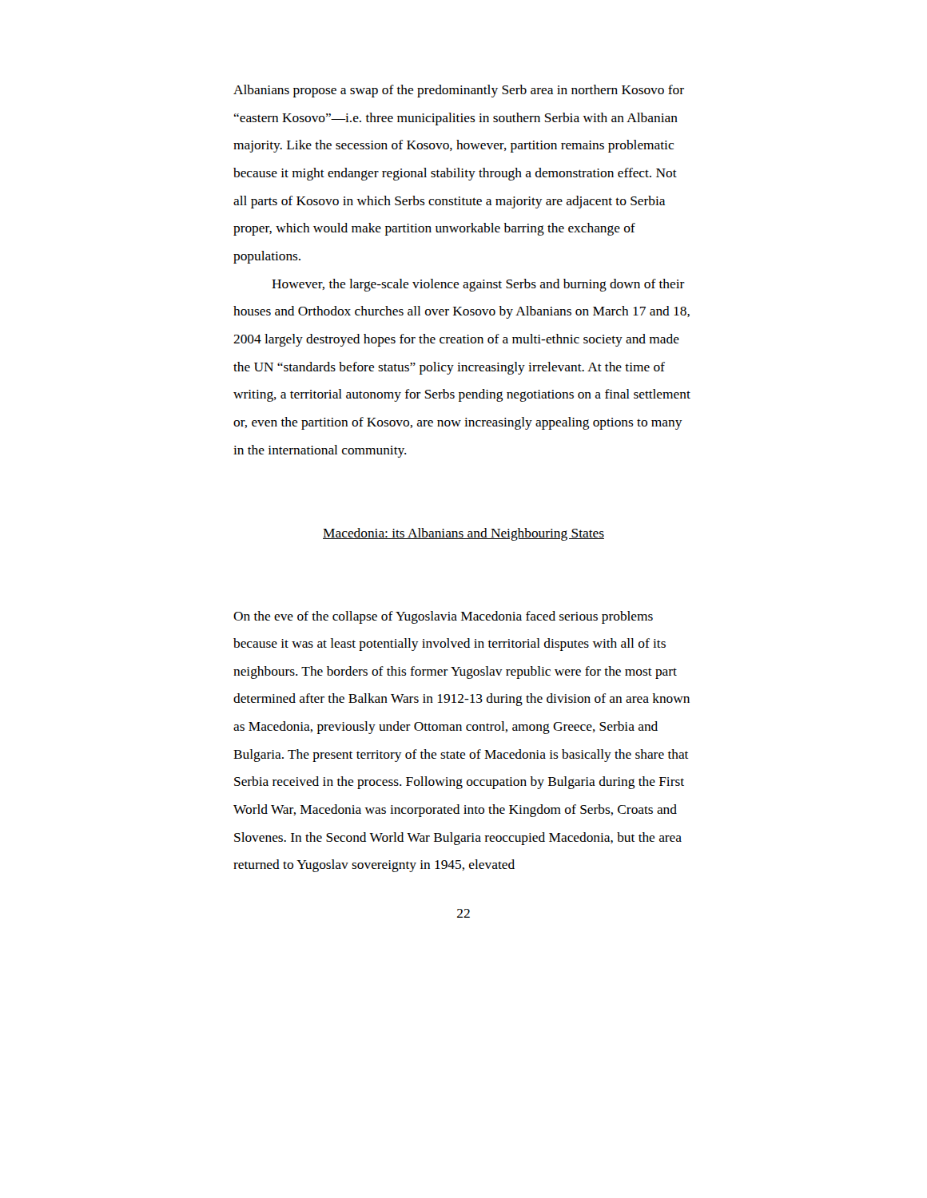Albanians propose a swap of the predominantly Serb area in northern Kosovo for “eastern Kosovo”—i.e. three municipalities in southern Serbia with an Albanian majority. Like the secession of Kosovo, however, partition remains problematic because it might endanger regional stability through a demonstration effect. Not all parts of Kosovo in which Serbs constitute a majority are adjacent to Serbia proper, which would make partition unworkable barring the exchange of populations.
However, the large-scale violence against Serbs and burning down of their houses and Orthodox churches all over Kosovo by Albanians on March 17 and 18, 2004 largely destroyed hopes for the creation of a multi-ethnic society and made the UN “standards before status” policy increasingly irrelevant. At the time of writing, a territorial autonomy for Serbs pending negotiations on a final settlement or, even the partition of Kosovo, are now increasingly appealing options to many in the international community.
Macedonia: its Albanians and Neighbouring States
On the eve of the collapse of Yugoslavia Macedonia faced serious problems because it was at least potentially involved in territorial disputes with all of its neighbours. The borders of this former Yugoslav republic were for the most part determined after the Balkan Wars in 1912-13 during the division of an area known as Macedonia, previously under Ottoman control, among Greece, Serbia and Bulgaria. The present territory of the state of Macedonia is basically the share that Serbia received in the process. Following occupation by Bulgaria during the First World War, Macedonia was incorporated into the Kingdom of Serbs, Croats and Slovenes. In the Second World War Bulgaria reoccupied Macedonia, but the area returned to Yugoslav sovereignty in 1945, elevated
22